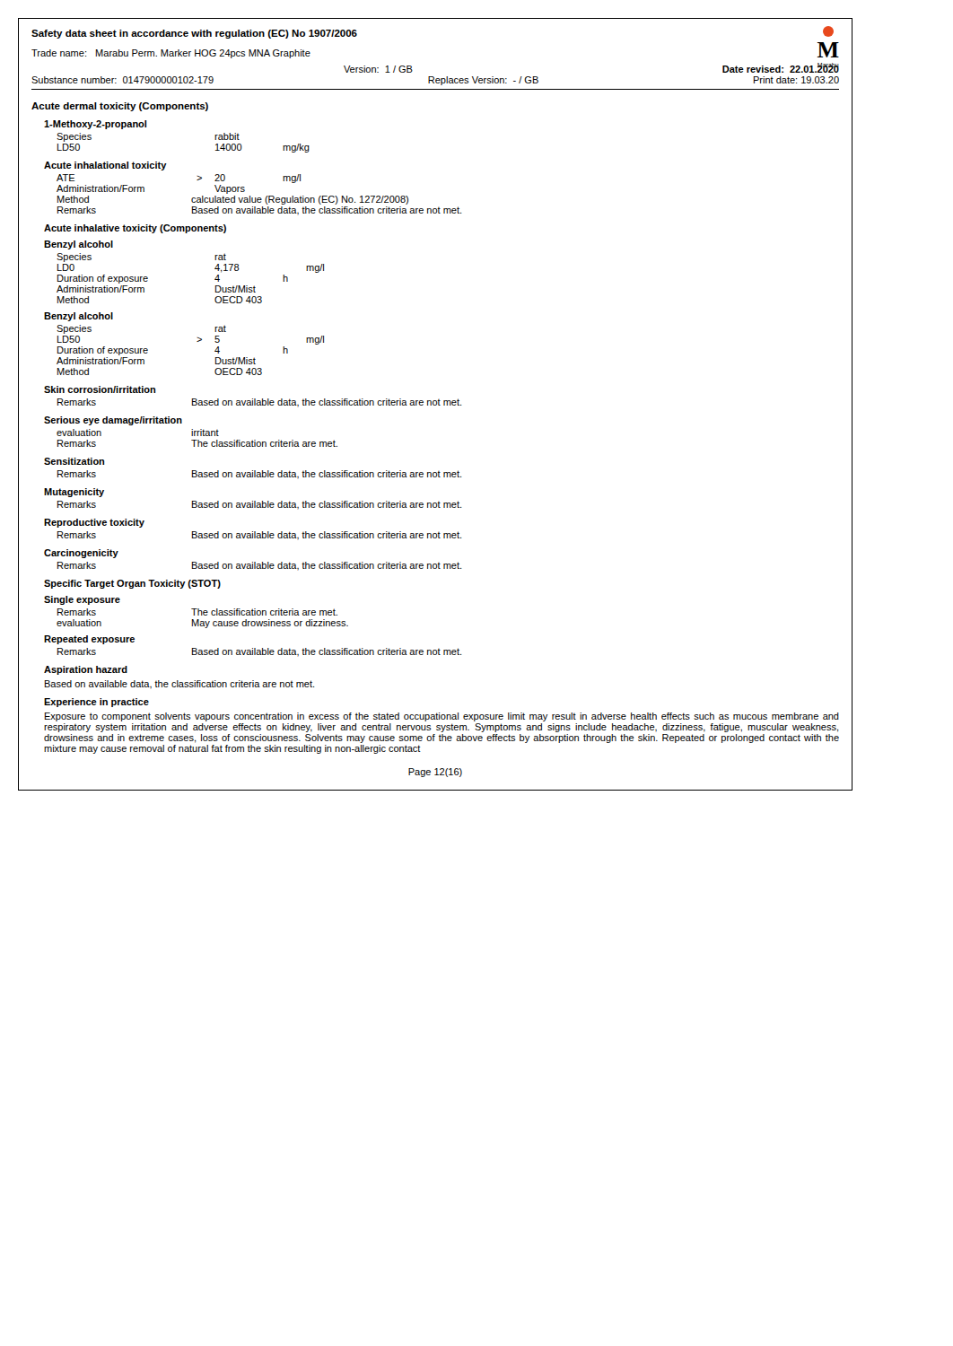M
Marabu
Safety data sheet in accordance with regulation (EC) No 1907/2006
Trade name: Marabu Perm. Marker HOG 24pcs MNA Graphite
Version: 1 / GB
Date revised: 22.01.2020
Substance number: 0147900000102-179
Replaces Version: - / GB
Print date: 19.03.20
Acute dermal toxicity (Components)
1-Methoxy-2-propanol
| Species | | rabbit | |
| LD50 | | 14000 | mg/kg |
Acute inhalational toxicity
| ATE | > | 20 | mg/l |
| Administration/Form | | Vapors |
Method
calculated value (Regulation (EC) No. 1272/2008)
Remarks
Based on available data, the classification criteria are not met.
Acute inhalative toxicity (Components)
Benzyl alcohol
| Species | | rat | | |
| LD0 | | 4,178 | | mg/l |
| Duration of exposure | | 4 | h | |
| Administration/Form | | Dust/Mist |
| Method | | OECD 403 |
Benzyl alcohol
| Species | | rat | | |
| LD50 | > | 5 | | mg/l |
| Duration of exposure | | 4 | h | |
| Administration/Form | | Dust/Mist |
| Method | | OECD 403 |
Skin corrosion/irritation
Remarks
Based on available data, the classification criteria are not met.
Serious eye damage/irritation
evaluation
irritant
Remarks
The classification criteria are met.
Sensitization
Remarks
Based on available data, the classification criteria are not met.
Mutagenicity
Remarks
Based on available data, the classification criteria are not met.
Reproductive toxicity
Remarks
Based on available data, the classification criteria are not met.
Carcinogenicity
Remarks
Based on available data, the classification criteria are not met.
Specific Target Organ Toxicity (STOT)
Single exposure
Remarks
The classification criteria are met.
evaluation
May cause drowsiness or dizziness.
Repeated exposure
Remarks
Based on available data, the classification criteria are not met.
Aspiration hazard
Based on available data, the classification criteria are not met.
Experience in practice
Exposure to component solvents vapours concentration in excess of the stated occupational exposure limit may result in adverse health effects such as mucous membrane and respiratory system irritation and adverse effects on kidney, liver and central nervous system. Symptoms and signs include headache, dizziness, fatigue, muscular weakness, drowsiness and in extreme cases, loss of consciousness. Solvents may cause some of the above effects by absorption through the skin. Repeated or prolonged contact with the mixture may cause removal of natural fat from the skin resulting in non-allergic contact
Page 12(16)